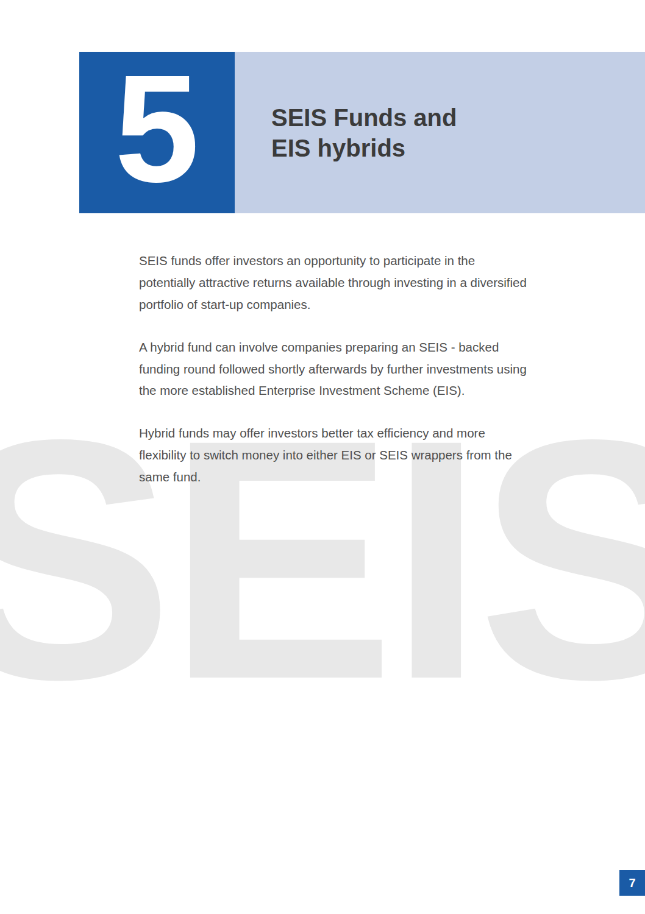SEIS
5
SEIS Funds and
EIS hybrids
SEIS funds offer investors an opportunity to participate in the potentially attractive returns available through investing in a diversified portfolio of start-up companies.
A hybrid fund can involve companies preparing an SEIS - backed funding round followed shortly afterwards by further investments using the more established Enterprise Investment Scheme (EIS).
Hybrid funds may offer investors better tax efficiency and more flexibility to switch money into either EIS or SEIS wrappers from the same fund.
7